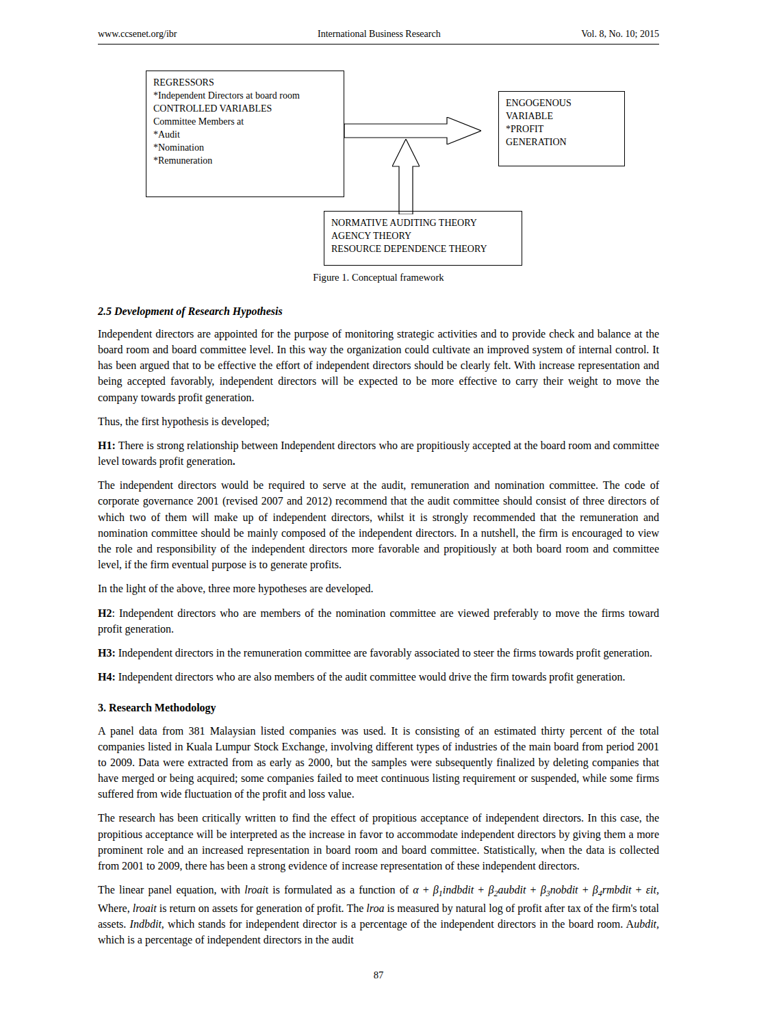www.ccsenet.org/ibr International Business Research Vol. 8, No. 10; 2015
REGRESSORS
*Independent Directors at board room
CONTROLLED VARIABLES
Committee Members at
*Audit
*Nomination
*Remuneration
ENGOGENOUS
VARIABLE
*PROFIT
GENERATION
NORMATIVE AUDITING THEORY
AGENCY THEORY
RESOURCE DEPENDENCE THEORY
Figure 1. Conceptual framework
2.5 Development of Research Hypothesis
Independent directors are appointed for the purpose of monitoring strategic activities and to provide check and balance at the board room and board committee level. In this way the organization could cultivate an improved system of internal control. It has been argued that to be effective the effort of independent directors should be clearly felt. With increase representation and being accepted favorably, independent directors will be expected to be more effective to carry their weight to move the company towards profit generation.
Thus, the first hypothesis is developed;
H1: There is strong relationship between Independent directors who are propitiously accepted at the board room and committee level towards profit generation.
The independent directors would be required to serve at the audit, remuneration and nomination committee. The code of corporate governance 2001 (revised 2007 and 2012) recommend that the audit committee should consist of three directors of which two of them will make up of independent directors, whilst it is strongly recommended that the remuneration and nomination committee should be mainly composed of the independent directors. In a nutshell, the firm is encouraged to view the role and responsibility of the independent directors more favorable and propitiously at both board room and committee level, if the firm eventual purpose is to generate profits.
In the light of the above, three more hypotheses are developed.
H2: Independent directors who are members of the nomination committee are viewed preferably to move the firms toward profit generation.
H3: Independent directors in the remuneration committee are favorably associated to steer the firms towards profit generation.
H4: Independent directors who are also members of the audit committee would drive the firm towards profit generation.
3. Research Methodology
A panel data from 381 Malaysian listed companies was used. It is consisting of an estimated thirty percent of the total companies listed in Kuala Lumpur Stock Exchange, involving different types of industries of the main board from period 2001 to 2009. Data were extracted from as early as 2000, but the samples were subsequently finalized by deleting companies that have merged or being acquired; some companies failed to meet continuous listing requirement or suspended, while some firms suffered from wide fluctuation of the profit and loss value.
The research has been critically written to find the effect of propitious acceptance of independent directors. In this case, the propitious acceptance will be interpreted as the increase in favor to accommodate independent directors by giving them a more prominent role and an increased representation in board room and board committee. Statistically, when the data is collected from 2001 to 2009, there has been a strong evidence of increase representation of these independent directors.
The linear panel equation, with lroait is formulated as a function of α + β1indbdit + β2aubdit + β3nobdit + β4rmbdit + εit, Where, lroait is return on assets for generation of profit. The lroa is measured by natural log of profit after tax of the firm's total assets. Indbdit, which stands for independent director is a percentage of the independent directors in the board room. Aubdit, which is a percentage of independent directors in the audit
87